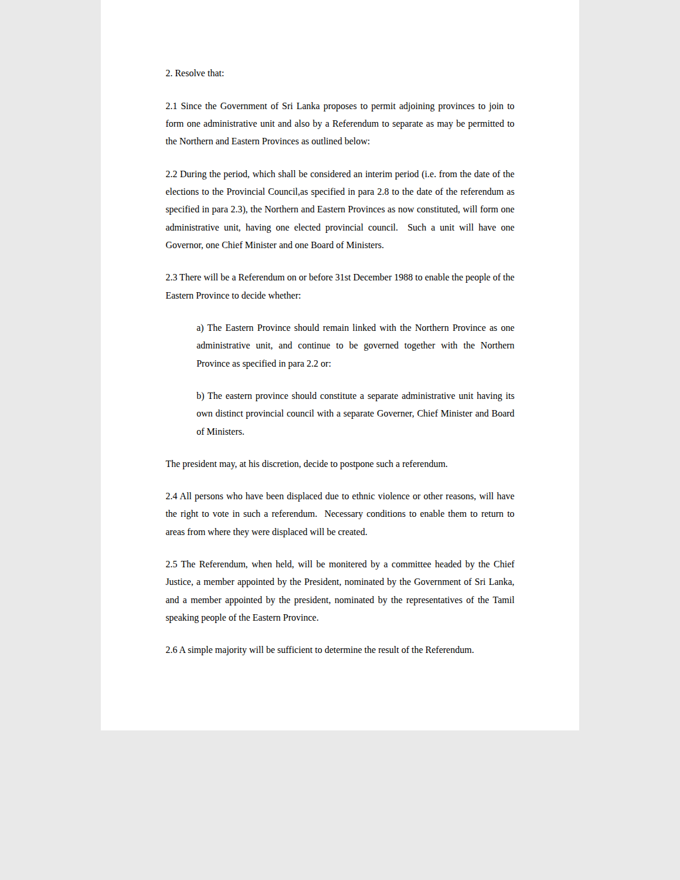2. Resolve that:
2.1 Since the Government of Sri Lanka proposes to permit adjoining provinces to join to form one administrative unit and also by a Referendum to separate as may be permitted to the Northern and Eastern Provinces as outlined below:
2.2 During the period, which shall be considered an interim period (i.e. from the date of the elections to the Provincial Council,as specified in para 2.8 to the date of the referendum as specified in para 2.3), the Northern and Eastern Provinces as now constituted, will form one administrative unit, having one elected provincial council. Such a unit will have one Governor, one Chief Minister and one Board of Ministers.
2.3 There will be a Referendum on or before 31st December 1988 to enable the people of the Eastern Province to decide whether:
a) The Eastern Province should remain linked with the Northern Province as one administrative unit, and continue to be governed together with the Northern Province as specified in para 2.2 or:
b) The eastern province should constitute a separate administrative unit having its own distinct provincial council with a separate Governer, Chief Minister and Board of Ministers.
The president may, at his discretion, decide to postpone such a referendum.
2.4 All persons who have been displaced due to ethnic violence or other reasons, will have the right to vote in such a referendum. Necessary conditions to enable them to return to areas from where they were displaced will be created.
2.5 The Referendum, when held, will be monitered by a committee headed by the Chief Justice, a member appointed by the President, nominated by the Government of Sri Lanka, and a member appointed by the president, nominated by the representatives of the Tamil speaking people of the Eastern Province.
2.6 A simple majority will be sufficient to determine the result of the Referendum.